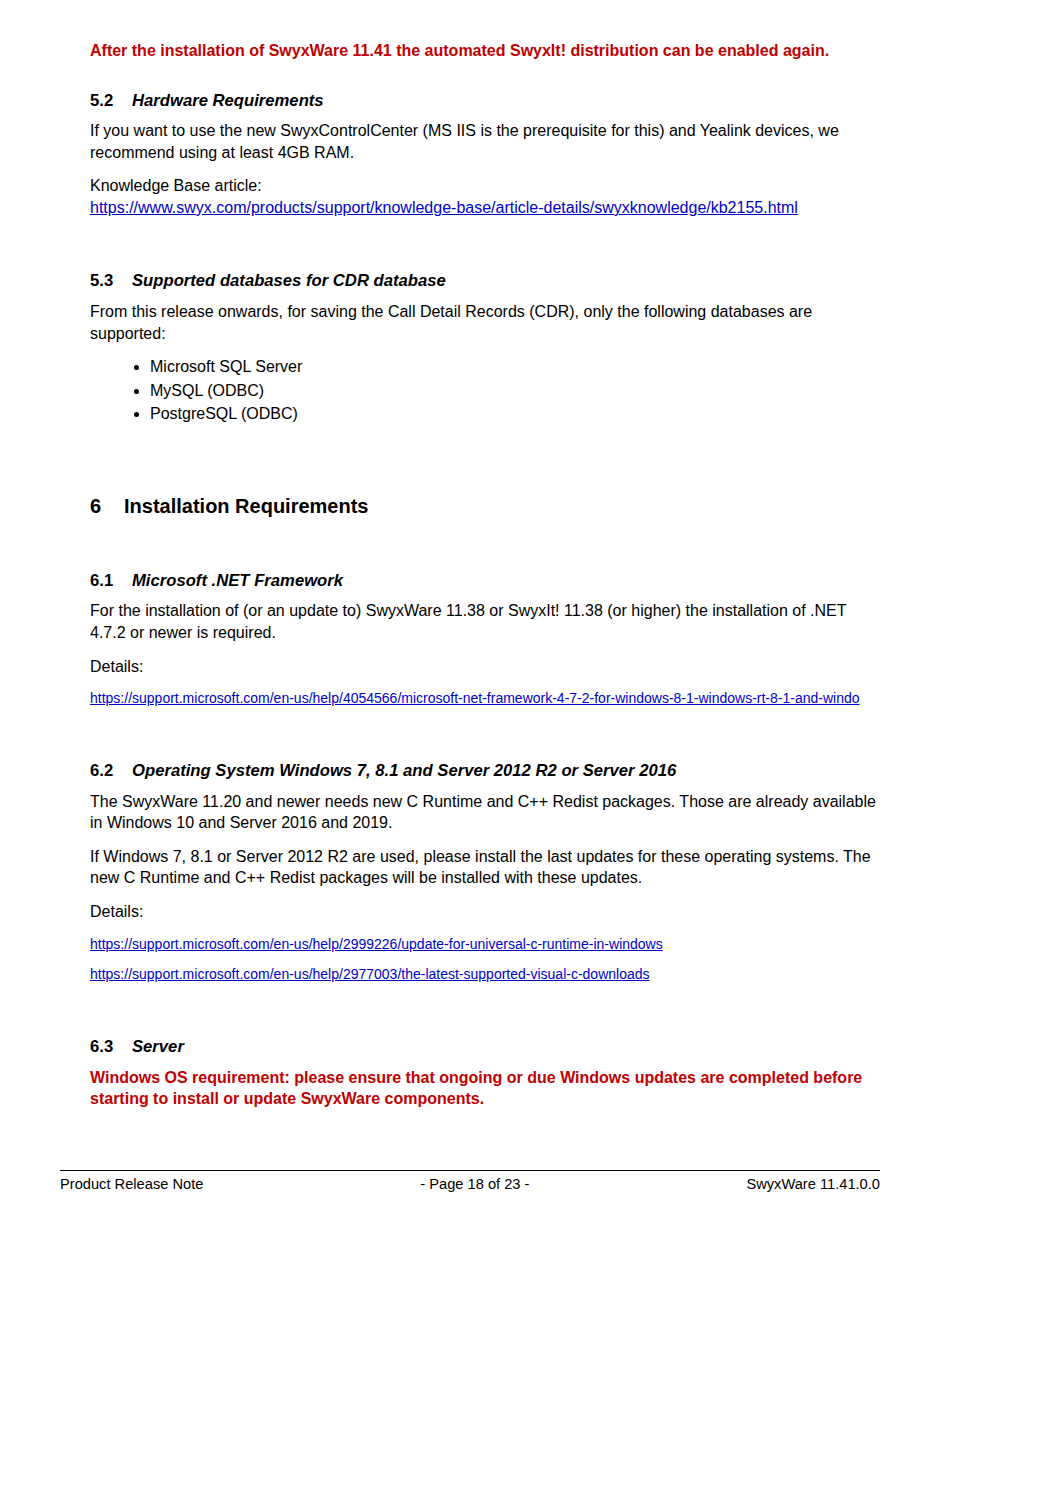After the installation of SwyxWare 11.41 the automated SwyxIt! distribution can be enabled again.
5.2 Hardware Requirements
If you want to use the new SwyxControlCenter (MS IIS is the prerequisite for this) and Yealink devices, we recommend using at least 4GB RAM.
Knowledge Base article:
https://www.swyx.com/products/support/knowledge-base/article-details/swyxknowledge/kb2155.html
5.3 Supported databases for CDR database
From this release onwards, for saving the Call Detail Records (CDR), only the following databases are supported:
Microsoft SQL Server
MySQL (ODBC)
PostgreSQL (ODBC)
6 Installation Requirements
6.1 Microsoft .NET Framework
For the installation of (or an update to) SwyxWare 11.38 or SwyxIt! 11.38 (or higher) the installation of .NET 4.7.2 or newer is required.
Details:
https://support.microsoft.com/en-us/help/4054566/microsoft-net-framework-4-7-2-for-windows-8-1-windows-rt-8-1-and-windo
6.2 Operating System Windows 7, 8.1 and Server 2012 R2 or Server 2016
The SwyxWare 11.20 and newer needs new C Runtime and C++ Redist packages. Those are already available in Windows 10 and Server 2016 and 2019.
If Windows 7, 8.1 or Server 2012 R2 are used, please install the last updates for these operating systems. The new C Runtime and C++ Redist packages will be installed with these updates.
Details:
https://support.microsoft.com/en-us/help/2999226/update-for-universal-c-runtime-in-windows
https://support.microsoft.com/en-us/help/2977003/the-latest-supported-visual-c-downloads
6.3 Server
Windows OS requirement: please ensure that ongoing or due Windows updates are completed before starting to install or update SwyxWare components.
Product Release Note - Page 18 of 23 - SwyxWare 11.41.0.0